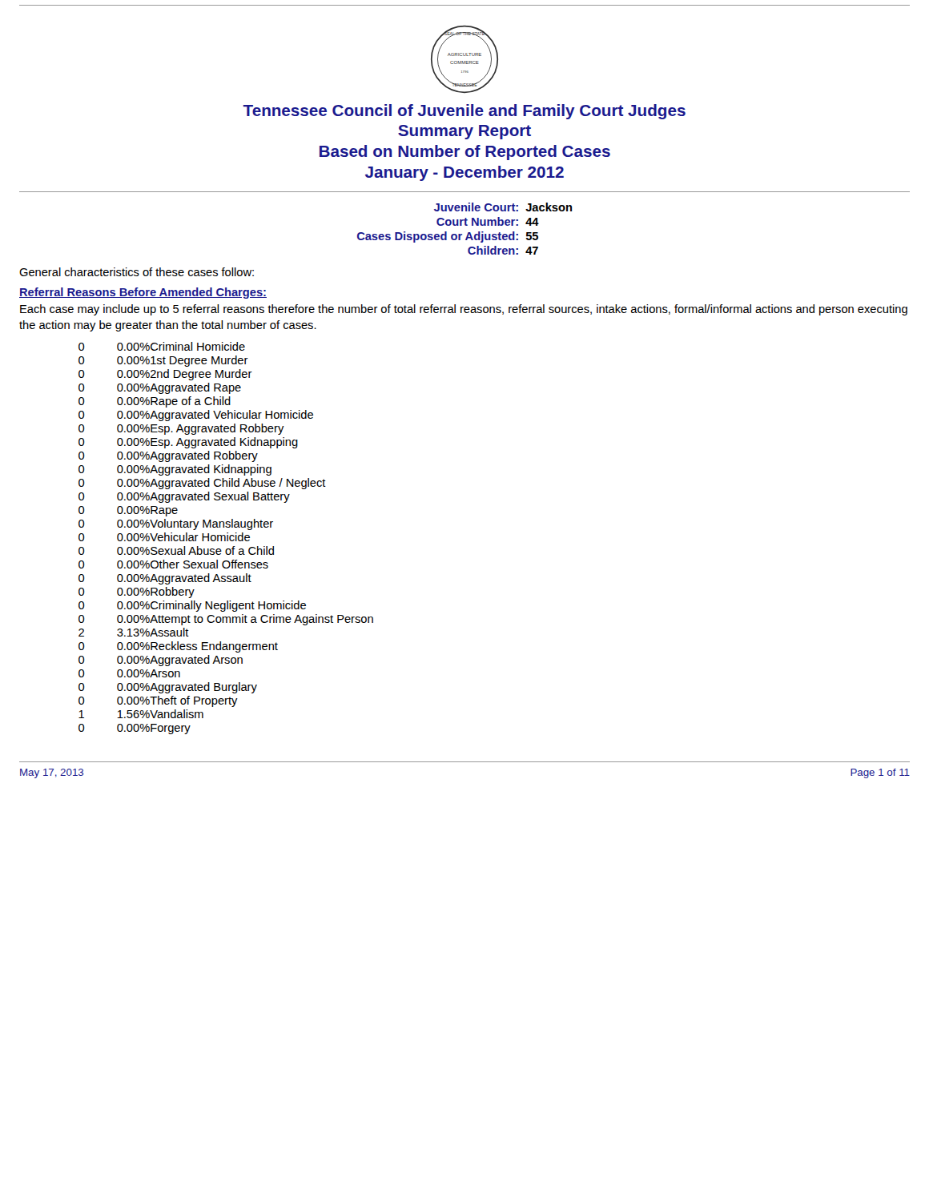Tennessee Council of Juvenile and Family Court Judges
Summary Report
Based on Number of Reported Cases
January - December 2012
| Juvenile Court: | Jackson |
| Court Number: | 44 |
| Cases Disposed or Adjusted: | 55 |
| Children: | 47 |
General characteristics of these cases follow:
Referral Reasons Before Amended Charges:
Each case may include up to 5 referral reasons therefore the number of total referral reasons, referral sources, intake actions, formal/informal actions and person executing the action may be greater than the total number of cases.
| 0 | 0.00% | Criminal Homicide |
| 0 | 0.00% | 1st Degree Murder |
| 0 | 0.00% | 2nd Degree Murder |
| 0 | 0.00% | Aggravated Rape |
| 0 | 0.00% | Rape of a Child |
| 0 | 0.00% | Aggravated Vehicular Homicide |
| 0 | 0.00% | Esp. Aggravated Robbery |
| 0 | 0.00% | Esp. Aggravated Kidnapping |
| 0 | 0.00% | Aggravated Robbery |
| 0 | 0.00% | Aggravated Kidnapping |
| 0 | 0.00% | Aggravated Child Abuse / Neglect |
| 0 | 0.00% | Aggravated Sexual Battery |
| 0 | 0.00% | Rape |
| 0 | 0.00% | Voluntary Manslaughter |
| 0 | 0.00% | Vehicular Homicide |
| 0 | 0.00% | Sexual Abuse of a Child |
| 0 | 0.00% | Other Sexual Offenses |
| 0 | 0.00% | Aggravated Assault |
| 0 | 0.00% | Robbery |
| 0 | 0.00% | Criminally Negligent Homicide |
| 0 | 0.00% | Attempt to Commit a Crime Against Person |
| 2 | 3.13% | Assault |
| 0 | 0.00% | Reckless Endangerment |
| 0 | 0.00% | Aggravated Arson |
| 0 | 0.00% | Arson |
| 0 | 0.00% | Aggravated Burglary |
| 0 | 0.00% | Theft of Property |
| 1 | 1.56% | Vandalism |
| 0 | 0.00% | Forgery |
May 17, 2013 Page 1 of 11